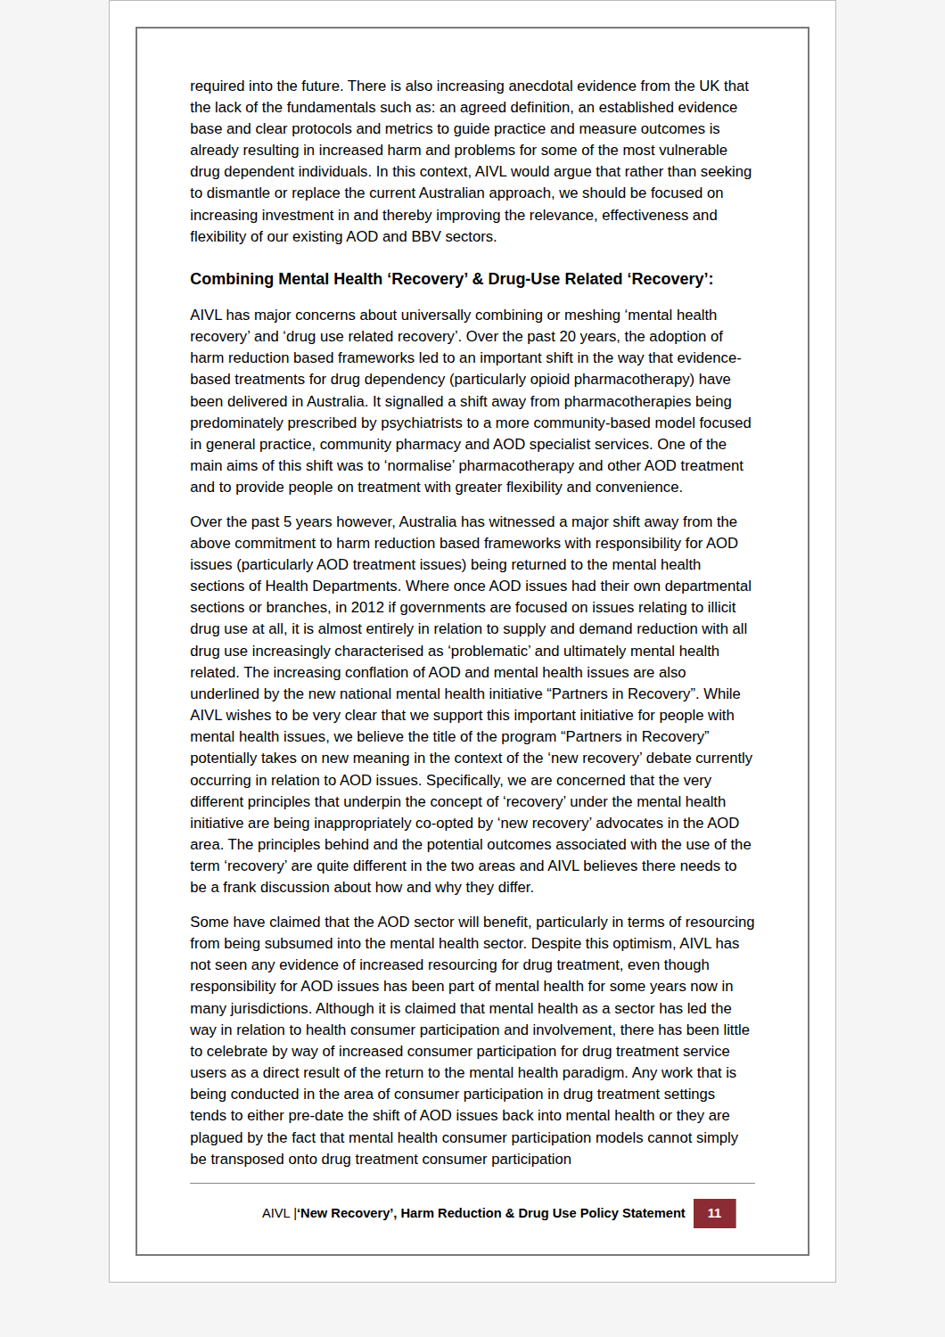required into the future. There is also increasing anecdotal evidence from the UK that the lack of the fundamentals such as: an agreed definition, an established evidence base and clear protocols and metrics to guide practice and measure outcomes is already resulting in increased harm and problems for some of the most vulnerable drug dependent individuals. In this context, AIVL would argue that rather than seeking to dismantle or replace the current Australian approach, we should be focused on increasing investment in and thereby improving the relevance, effectiveness and flexibility of our existing AOD and BBV sectors.
Combining Mental Health ‘Recovery’ & Drug-Use Related ‘Recovery’:
AIVL has major concerns about universally combining or meshing ‘mental health recovery’ and ‘drug use related recovery’. Over the past 20 years, the adoption of harm reduction based frameworks led to an important shift in the way that evidence-based treatments for drug dependency (particularly opioid pharmacotherapy) have been delivered in Australia. It signalled a shift away from pharmacotherapies being predominately prescribed by psychiatrists to a more community-based model focused in general practice, community pharmacy and AOD specialist services. One of the main aims of this shift was to ‘normalise’ pharmacotherapy and other AOD treatment and to provide people on treatment with greater flexibility and convenience.
Over the past 5 years however, Australia has witnessed a major shift away from the above commitment to harm reduction based frameworks with responsibility for AOD issues (particularly AOD treatment issues) being returned to the mental health sections of Health Departments. Where once AOD issues had their own departmental sections or branches, in 2012 if governments are focused on issues relating to illicit drug use at all, it is almost entirely in relation to supply and demand reduction with all drug use increasingly characterised as ‘problematic’ and ultimately mental health related. The increasing conflation of AOD and mental health issues are also underlined by the new national mental health initiative “Partners in Recovery”. While AIVL wishes to be very clear that we support this important initiative for people with mental health issues, we believe the title of the program “Partners in Recovery” potentially takes on new meaning in the context of the ‘new recovery’ debate currently occurring in relation to AOD issues. Specifically, we are concerned that the very different principles that underpin the concept of ‘recovery’ under the mental health initiative are being inappropriately co-opted by ‘new recovery’ advocates in the AOD area. The principles behind and the potential outcomes associated with the use of the term ‘recovery’ are quite different in the two areas and AIVL believes there needs to be a frank discussion about how and why they differ.
Some have claimed that the AOD sector will benefit, particularly in terms of resourcing from being subsumed into the mental health sector. Despite this optimism, AIVL has not seen any evidence of increased resourcing for drug treatment, even though responsibility for AOD issues has been part of mental health for some years now in many jurisdictions. Although it is claimed that mental health as a sector has led the way in relation to health consumer participation and involvement, there has been little to celebrate by way of increased consumer participation for drug treatment service users as a direct result of the return to the mental health paradigm. Any work that is being conducted in the area of consumer participation in drug treatment settings tends to either pre-date the shift of AOD issues back into mental health or they are plagued by the fact that mental health consumer participation models cannot simply be transposed onto drug treatment consumer participation
AIVL |‘New Recovery’, Harm Reduction & Drug Use Policy Statement
11